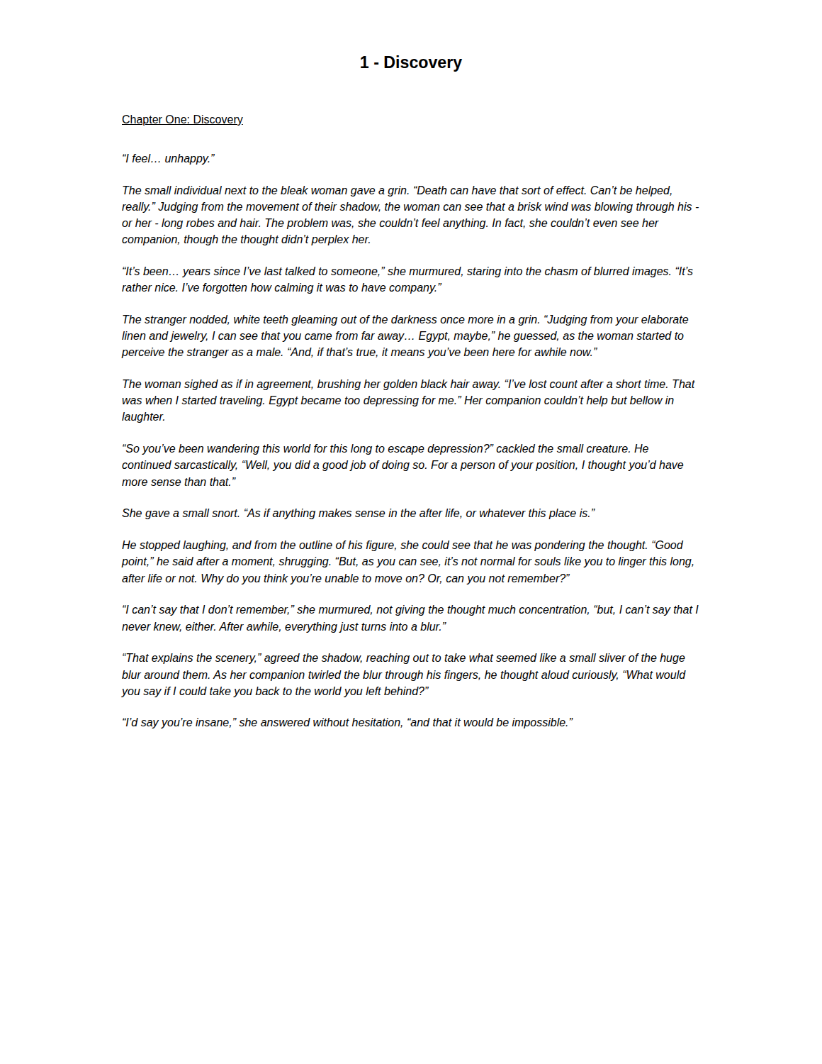1 - Discovery
Chapter One: Discovery
“I feel… unhappy.”
The small individual next to the bleak woman gave a grin. “Death can have that sort of effect. Can’t be helped, really.” Judging from the movement of their shadow, the woman can see that a brisk wind was blowing through his - or her - long robes and hair. The problem was, she couldn’t feel anything. In fact, she couldn’t even see her companion, though the thought didn’t perplex her.
“It’s been… years since I’ve last talked to someone,” she murmured, staring into the chasm of blurred images. “It’s rather nice. I’ve forgotten how calming it was to have company.”
The stranger nodded, white teeth gleaming out of the darkness once more in a grin. “Judging from your elaborate linen and jewelry, I can see that you came from far away… Egypt, maybe,” he guessed, as the woman started to perceive the stranger as a male. “And, if that’s true, it means you’ve been here for awhile now.”
The woman sighed as if in agreement, brushing her golden black hair away. “I’ve lost count after a short time. That was when I started traveling. Egypt became too depressing for me.” Her companion couldn’t help but bellow in laughter.
“So you’ve been wandering this world for this long to escape depression?” cackled the small creature. He continued sarcastically, “Well, you did a good job of doing so. For a person of your position, I thought you’d have more sense than that.”
She gave a small snort. “As if anything makes sense in the after life, or whatever this place is.”
He stopped laughing, and from the outline of his figure, she could see that he was pondering the thought. “Good point,” he said after a moment, shrugging. “But, as you can see, it’s not normal for souls like you to linger this long, after life or not. Why do you think you’re unable to move on? Or, can you not remember?”
“I can’t say that I don’t remember,” she murmured, not giving the thought much concentration, “but, I can’t say that I never knew, either. After awhile, everything just turns into a blur.”
“That explains the scenery,” agreed the shadow, reaching out to take what seemed like a small sliver of the huge blur around them. As her companion twirled the blur through his fingers, he thought aloud curiously, “What would you say if I could take you back to the world you left behind?”
“I’d say you’re insane,” she answered without hesitation, “and that it would be impossible.”